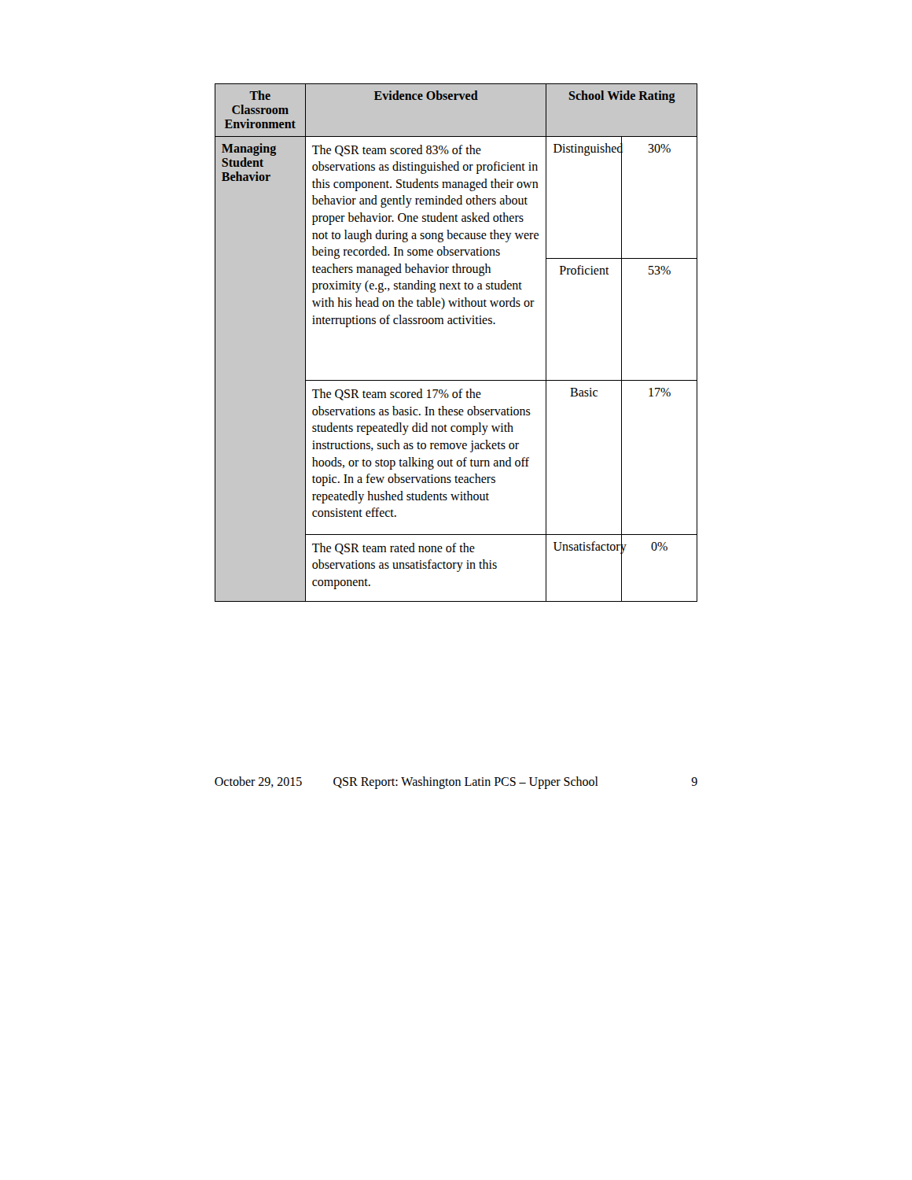| The Classroom Environment | Evidence Observed | School Wide Rating |
| --- | --- | --- |
| Managing Student Behavior | The QSR team scored 83% of the observations as distinguished or proficient in this component. Students managed their own behavior and gently reminded others about proper behavior. One student asked others not to laugh during a song because they were being recorded. In some observations teachers managed behavior through proximity (e.g., standing next to a student with his head on the table) without words or interruptions of classroom activities. | Distinguished | 30% |
| Proficient | 53% |
| The QSR team scored 17% of the observations as basic. In these observations students repeatedly did not comply with instructions, such as to remove jackets or hoods, or to stop talking out of turn and off topic. In a few observations teachers repeatedly hushed students without consistent effect. | Basic | 17% |
| The QSR team rated none of the observations as unsatisfactory in this component. | Unsatisfactory | 0% |
October 29, 2015 QSR Report: Washington Latin PCS – Upper School
9